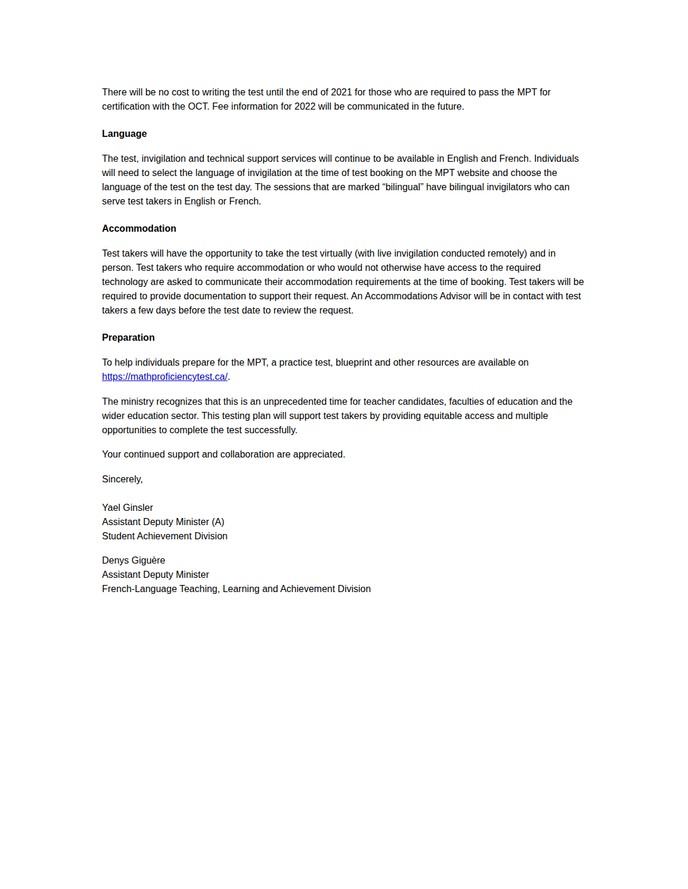There will be no cost to writing the test until the end of 2021 for those who are required to pass the MPT for certification with the OCT. Fee information for 2022 will be communicated in the future.
Language
The test, invigilation and technical support services will continue to be available in English and French. Individuals will need to select the language of invigilation at the time of test booking on the MPT website and choose the language of the test on the test day. The sessions that are marked “bilingual” have bilingual invigilators who can serve test takers in English or French.
Accommodation
Test takers will have the opportunity to take the test virtually (with live invigilation conducted remotely) and in person. Test takers who require accommodation or who would not otherwise have access to the required technology are asked to communicate their accommodation requirements at the time of booking. Test takers will be required to provide documentation to support their request. An Accommodations Advisor will be in contact with test takers a few days before the test date to review the request.
Preparation
To help individuals prepare for the MPT, a practice test, blueprint and other resources are available on https://mathproficiencytest.ca/.
The ministry recognizes that this is an unprecedented time for teacher candidates, faculties of education and the wider education sector. This testing plan will support test takers by providing equitable access and multiple opportunities to complete the test successfully.
Your continued support and collaboration are appreciated.
Sincerely,
Yael Ginsler
Assistant Deputy Minister (A)
Student Achievement Division
Denys Giguère
Assistant Deputy Minister
French-Language Teaching, Learning and Achievement Division